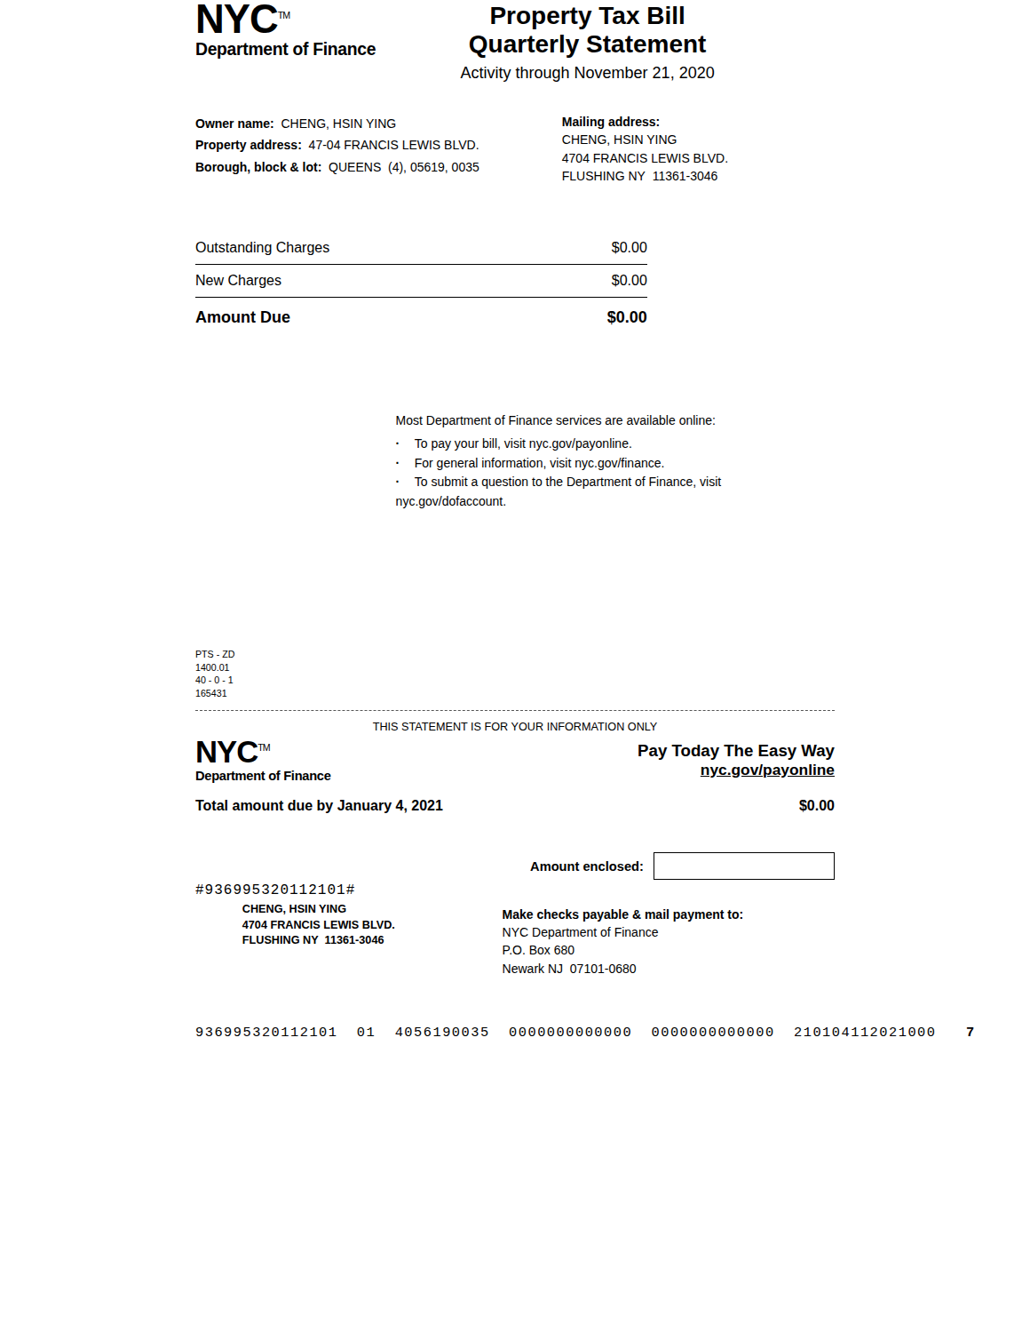NYCTM
Department of Finance
Property Tax Bill
Quarterly Statement
Activity through November 21, 2020
Owner name: CHENG, HSIN YING
Property address: 47-04 FRANCIS LEWIS BLVD.
Borough, block & lot: QUEENS (4), 05619, 0035
Mailing address:
CHENG, HSIN YING
4704 FRANCIS LEWIS BLVD.
FLUSHING NY 11361-3046
| Outstanding Charges | $0.00 |
| New Charges | $0.00 |
| Amount Due | $0.00 |
Most Department of Finance services are available online:
To pay your bill, visit nyc.gov/payonline.
For general information, visit nyc.gov/finance.
To submit a question to the Department of Finance, visit nyc.gov/dofaccount.
PTS - ZD
1400.01
40 - 0 - 1
165431
THIS STATEMENT IS FOR YOUR INFORMATION ONLY
NYCTM
Department of Finance
Pay Today The Easy Way
nyc.gov/payonline
Total amount due by January 4, 2021 $0.00
#936995320112101#
CHENG, HSIN YING
4704 FRANCIS LEWIS BLVD.
FLUSHING NY 11361-3046
Amount enclosed:
Make checks payable & mail payment to:
NYC Department of Finance
P.O. Box 680
Newark NJ 07101-0680
936995320112101 01 4056190035 0000000000000 0000000000000 2101041120210007